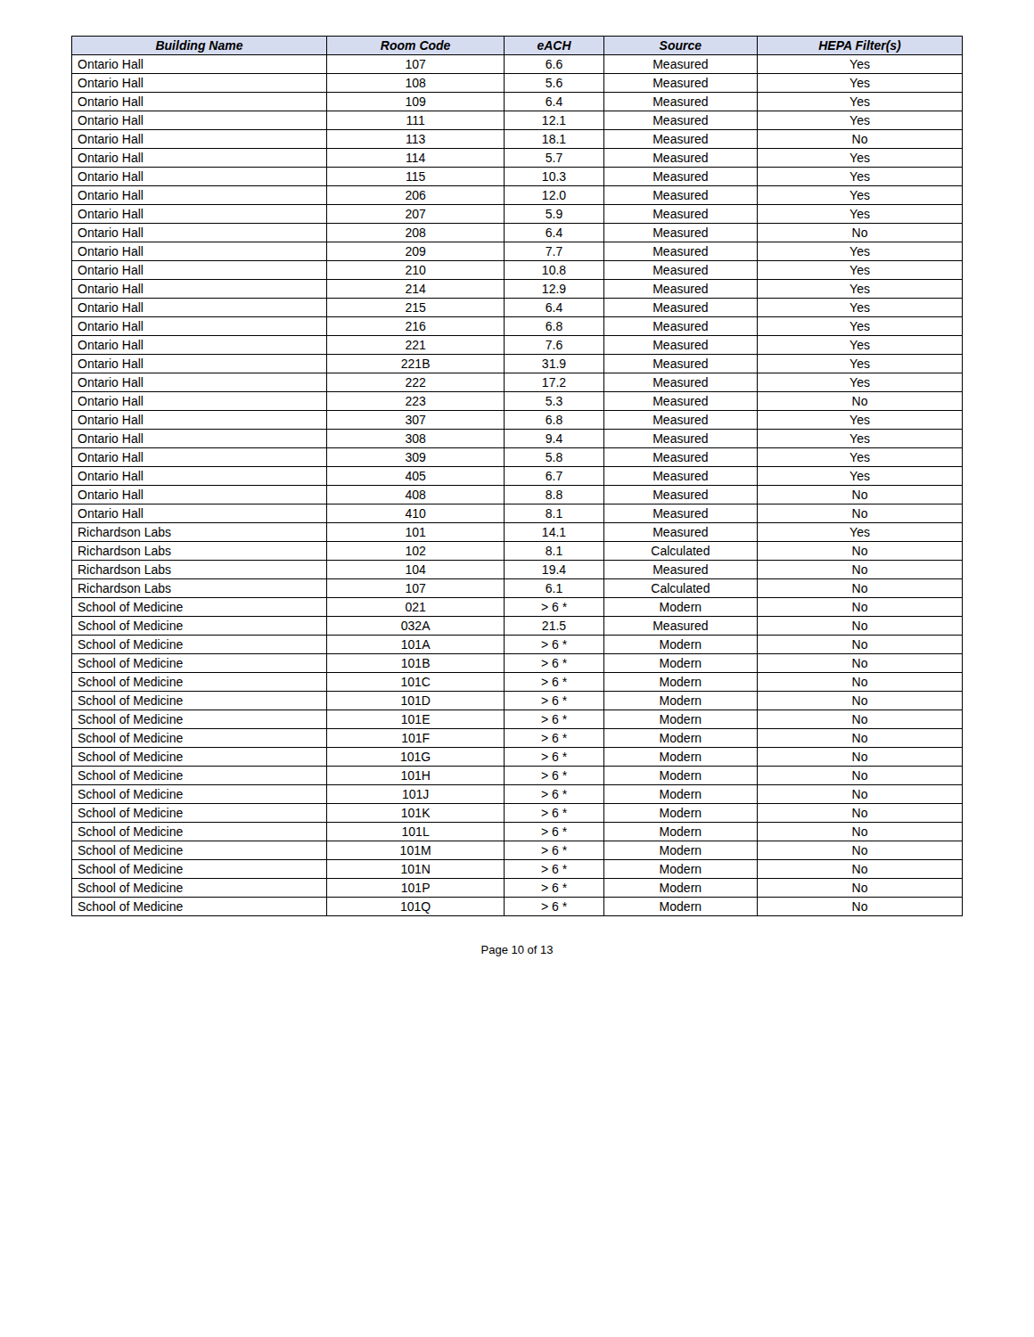| Building Name | Room Code | eACH | Source | HEPA Filter(s) |
| --- | --- | --- | --- | --- |
| Ontario Hall | 107 | 6.6 | Measured | Yes |
| Ontario Hall | 108 | 5.6 | Measured | Yes |
| Ontario Hall | 109 | 6.4 | Measured | Yes |
| Ontario Hall | 111 | 12.1 | Measured | Yes |
| Ontario Hall | 113 | 18.1 | Measured | No |
| Ontario Hall | 114 | 5.7 | Measured | Yes |
| Ontario Hall | 115 | 10.3 | Measured | Yes |
| Ontario Hall | 206 | 12.0 | Measured | Yes |
| Ontario Hall | 207 | 5.9 | Measured | Yes |
| Ontario Hall | 208 | 6.4 | Measured | No |
| Ontario Hall | 209 | 7.7 | Measured | Yes |
| Ontario Hall | 210 | 10.8 | Measured | Yes |
| Ontario Hall | 214 | 12.9 | Measured | Yes |
| Ontario Hall | 215 | 6.4 | Measured | Yes |
| Ontario Hall | 216 | 6.8 | Measured | Yes |
| Ontario Hall | 221 | 7.6 | Measured | Yes |
| Ontario Hall | 221B | 31.9 | Measured | Yes |
| Ontario Hall | 222 | 17.2 | Measured | Yes |
| Ontario Hall | 223 | 5.3 | Measured | No |
| Ontario Hall | 307 | 6.8 | Measured | Yes |
| Ontario Hall | 308 | 9.4 | Measured | Yes |
| Ontario Hall | 309 | 5.8 | Measured | Yes |
| Ontario Hall | 405 | 6.7 | Measured | Yes |
| Ontario Hall | 408 | 8.8 | Measured | No |
| Ontario Hall | 410 | 8.1 | Measured | No |
| Richardson Labs | 101 | 14.1 | Measured | Yes |
| Richardson Labs | 102 | 8.1 | Calculated | No |
| Richardson Labs | 104 | 19.4 | Measured | No |
| Richardson Labs | 107 | 6.1 | Calculated | No |
| School of Medicine | 021 | > 6 * | Modern | No |
| School of Medicine | 032A | 21.5 | Measured | No |
| School of Medicine | 101A | > 6 * | Modern | No |
| School of Medicine | 101B | > 6 * | Modern | No |
| School of Medicine | 101C | > 6 * | Modern | No |
| School of Medicine | 101D | > 6 * | Modern | No |
| School of Medicine | 101E | > 6 * | Modern | No |
| School of Medicine | 101F | > 6 * | Modern | No |
| School of Medicine | 101G | > 6 * | Modern | No |
| School of Medicine | 101H | > 6 * | Modern | No |
| School of Medicine | 101J | > 6 * | Modern | No |
| School of Medicine | 101K | > 6 * | Modern | No |
| School of Medicine | 101L | > 6 * | Modern | No |
| School of Medicine | 101M | > 6 * | Modern | No |
| School of Medicine | 101N | > 6 * | Modern | No |
| School of Medicine | 101P | > 6 * | Modern | No |
| School of Medicine | 101Q | > 6 * | Modern | No |
Page 10 of 13